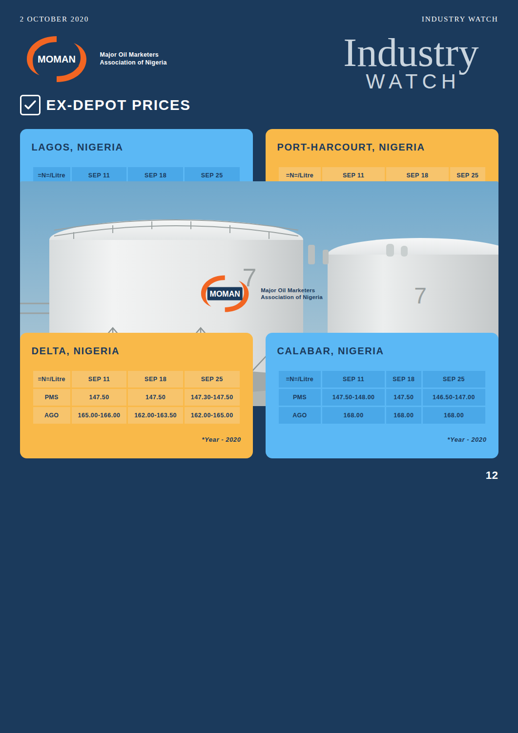2 OCTOBER 2020 INDUSTRY WATCH
MOMAN logo MOMAN
Major Oil Marketers
Association of Nigeria
EX-DEPOT PRICES
Industry
WATCH
LAGOS, NIGERIA
| =N=/Litre | SEP 11 | SEP 18 | SEP 25 |
| --- | --- | --- | --- |
| PMS | 146.00-147.00 | 146.00-147.00 | 145.00-147.00 |
| AGO | 161.00-165.00 | 155.00-162.00 | 154.50-162.00 |
*Year - 2020
PORT-HARCOURT, NIGERIA
| =N=/Litre | SEP 11 | SEP 18 | SEP 25 |
| --- | --- | --- | --- |
| PMS | 147.50-148.00 | 146.00-146.50 | 146.00 |
| AGO | 165.00-167.00 | 165.00 | 165.00 |
*Year - 2020
7 7
MOMAN
Major Oil Marketers
Association of Nigeria
DELTA, NIGERIA
| =N=/Litre | SEP 11 | SEP 18 | SEP 25 |
| --- | --- | --- | --- |
| PMS | 147.50 | 147.50 | 147.30-147.50 |
| AGO | 165.00-166.00 | 162.00-163.50 | 162.00-165.00 |
*Year - 2020
CALABAR, NIGERIA
| =N=/Litre | SEP 11 | SEP 18 | SEP 25 |
| --- | --- | --- | --- |
| PMS | 147.50-148.00 | 147.50 | 146.50-147.00 |
| AGO | 168.00 | 168.00 | 168.00 |
*Year - 2020
12